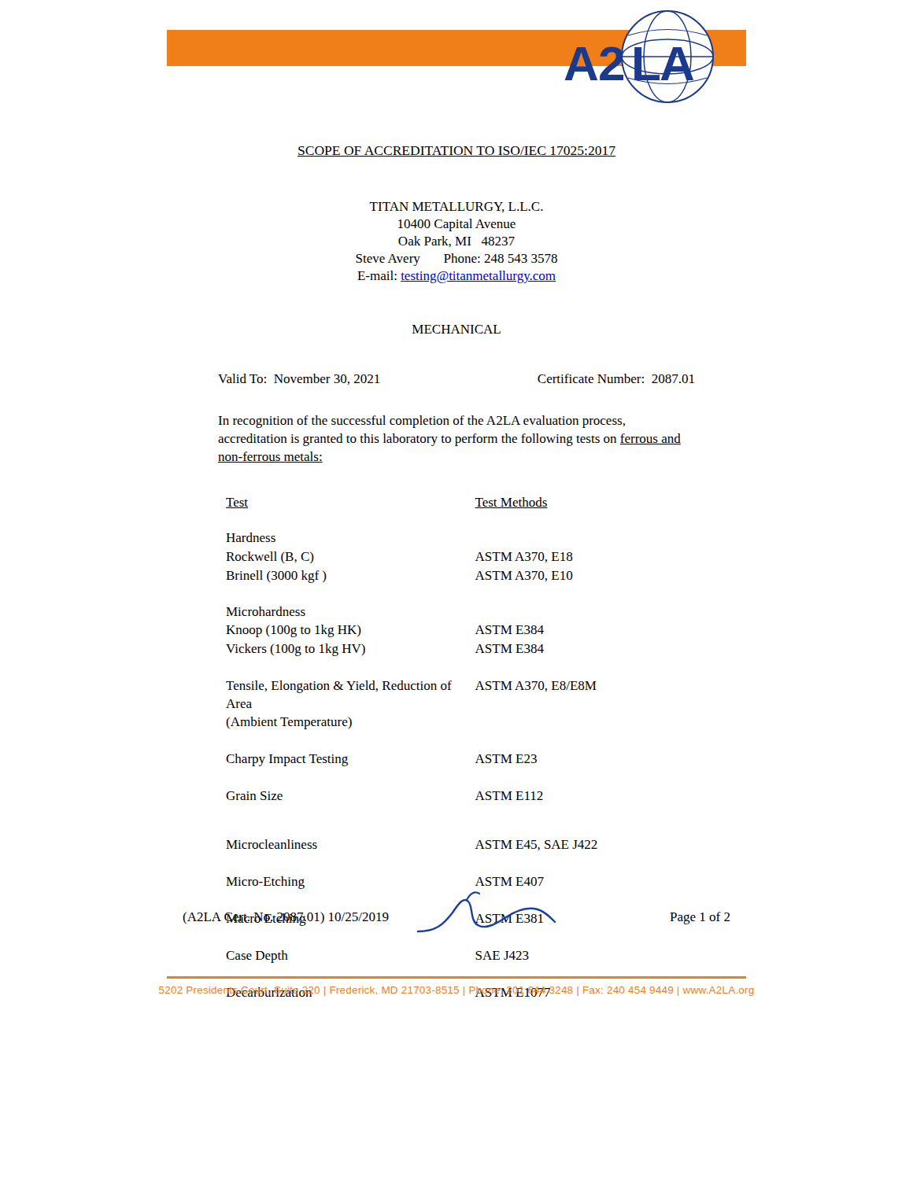A 2 L A
SCOPE OF ACCREDITATION TO ISO/IEC 17025:2017
TITAN METALLURGY, L.L.C.
10400 Capital Avenue
Oak Park, MI 48237
Steve Avery Phone: 248 543 3578
E-mail: testing@titanmetallurgy.com
MECHANICAL
Valid To: November 30, 2021
Certificate Number: 2087.01
In recognition of the successful completion of the A2LA evaluation process, accreditation is granted to this laboratory to perform the following tests on ferrous and non-ferrous metals:
| Test | Test Methods |
| --- | --- |
| Hardness | |
| Rockwell (B, C) | ASTM A370, E18 |
| Brinell (3000 kgf ) | ASTM A370, E10 |
| Microhardness | |
| Knoop (100g to 1kg HK) | ASTM E384 |
| Vickers (100g to 1kg HV) | ASTM E384 |
| Tensile, Elongation & Yield, Reduction of Area (Ambient Temperature) | ASTM A370, E8/E8M |
| Charpy Impact Testing | ASTM E23 |
| Grain Size | ASTM E112 |
| Microcleanliness | ASTM E45, SAE J422 |
| Micro-Etching | ASTM E407 |
| Macro Etching | ASTM E381 |
| Case Depth | SAE J423 |
| Decarburization | ASTM E1077 |
(A2LA Cert. No. 2087.01) 10/25/2019
Page 1 of 2
5202 Presidents Court, Suite 220 | Frederick, MD 21703-8515 | Phone: 301 644 3248 | Fax: 240 454 9449 | www.A2LA.org